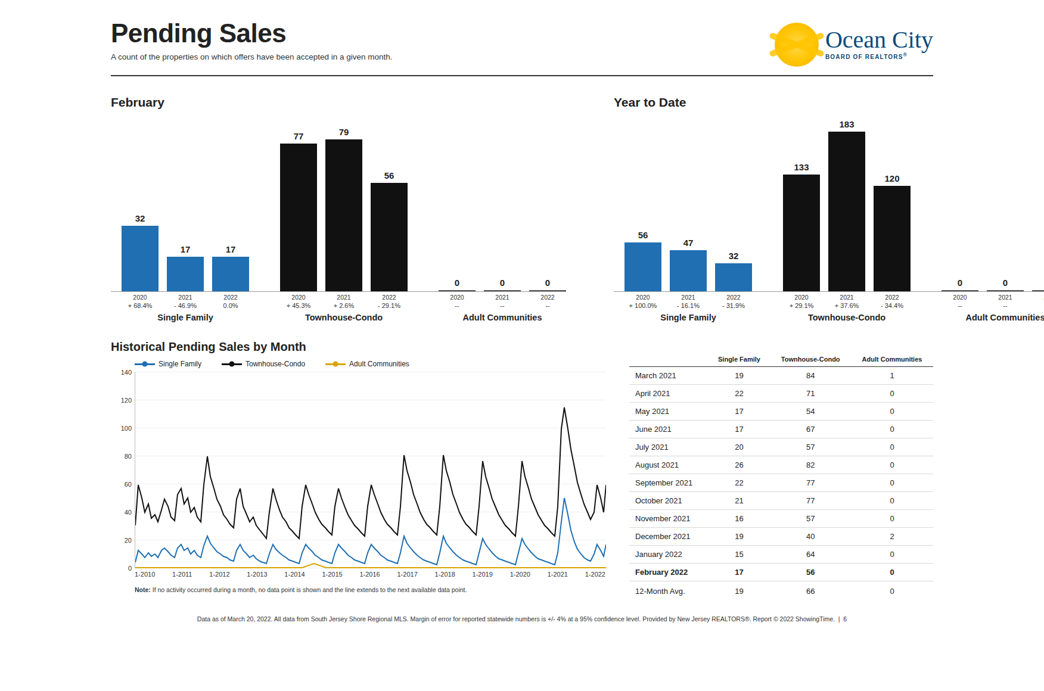Pending Sales
A count of the properties on which offers have been accepted in a given month.
Ocean City BOARD OF REALTORS®
February
32
17
17
77
79
56
0
0
0
2020
+ 68.4%
2021
- 46.9%
2022
0.0%
2020
+ 45.3%
2021
+ 2.6%
2022
- 29.1%
2020
--
2021
--
2022
--
Single Family
Townhouse-Condo
Adult Communities
Year to Date
56
47
32
133
183
120
0
0
0
2020
+ 100.0%
2021
- 16.1%
2022
- 31.9%
2020
+ 29.1%
2021
+ 37.6%
2022
- 34.4%
2020
--
2021
--
2022
--
Single Family
Townhouse-Condo
Adult Communities
Historical Pending Sales by Month
Single Family Townhouse-Condo Adult Communities
140
120
100
80
60
40
20
0
1-20101-20111-20121-2013 1-20141-20151-20161-2017 1-20181-20191-20201-2021 1-2022
Note: If no activity occurred during a month, no data point is shown and the line extends to the next available data point.
| | Single Family | Townhouse-Condo | Adult Communities |
| --- | --- | --- | --- |
| March 2021 | 19 | 84 | 1 |
| April 2021 | 22 | 71 | 0 |
| May 2021 | 17 | 54 | 0 |
| June 2021 | 17 | 67 | 0 |
| July 2021 | 20 | 57 | 0 |
| August 2021 | 26 | 82 | 0 |
| September 2021 | 22 | 77 | 0 |
| October 2021 | 21 | 77 | 0 |
| November 2021 | 16 | 57 | 0 |
| December 2021 | 19 | 40 | 2 |
| January 2022 | 15 | 64 | 0 |
| February 2022 | 17 | 56 | 0 |
| 12-Month Avg. | 19 | 66 | 0 |
Data as of March 20, 2022. All data from South Jersey Shore Regional MLS. Margin of error for reported statewide numbers is +/- 4% at a 95% confidence level. Provided by New Jersey REALTORS®. Report © 2022 ShowingTime. | 6